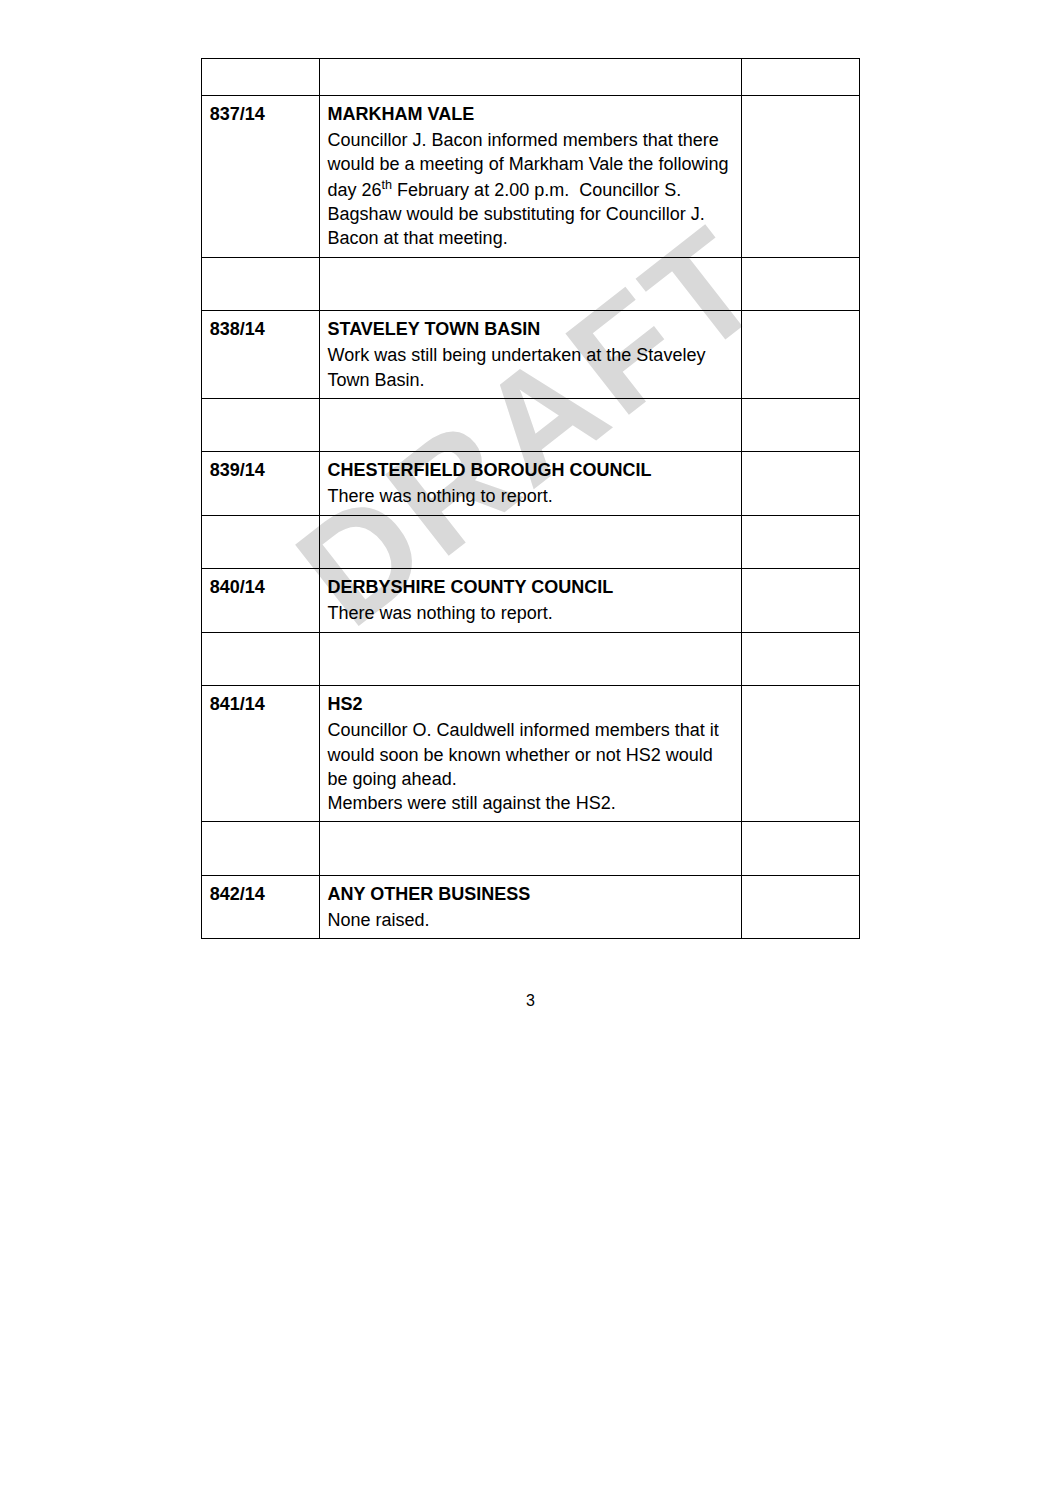DRAFT
| 837/14 | MARKHAM VALE Councillor J. Bacon informed members that there would be a meeting of Markham Vale the following day 26 th February at 2.00 p.m. Councillor S. Bagshaw would be substituting for Councillor J. Bacon at that meeting. | |
| 838/14 | STAVELEY TOWN BASIN Work was still being undertaken at the Staveley Town Basin. | |
| 839/14 | CHESTERFIELD BOROUGH COUNCIL There was nothing to report. | |
| 840/14 | DERBYSHIRE COUNTY COUNCIL There was nothing to report. | |
| 841/14 | HS2 Councillor O. Cauldwell informed members that it would soon be known whether or not HS2 would be going ahead. Members were still against the HS2. | |
| 842/14 | ANY OTHER BUSINESS None raised. | |
3